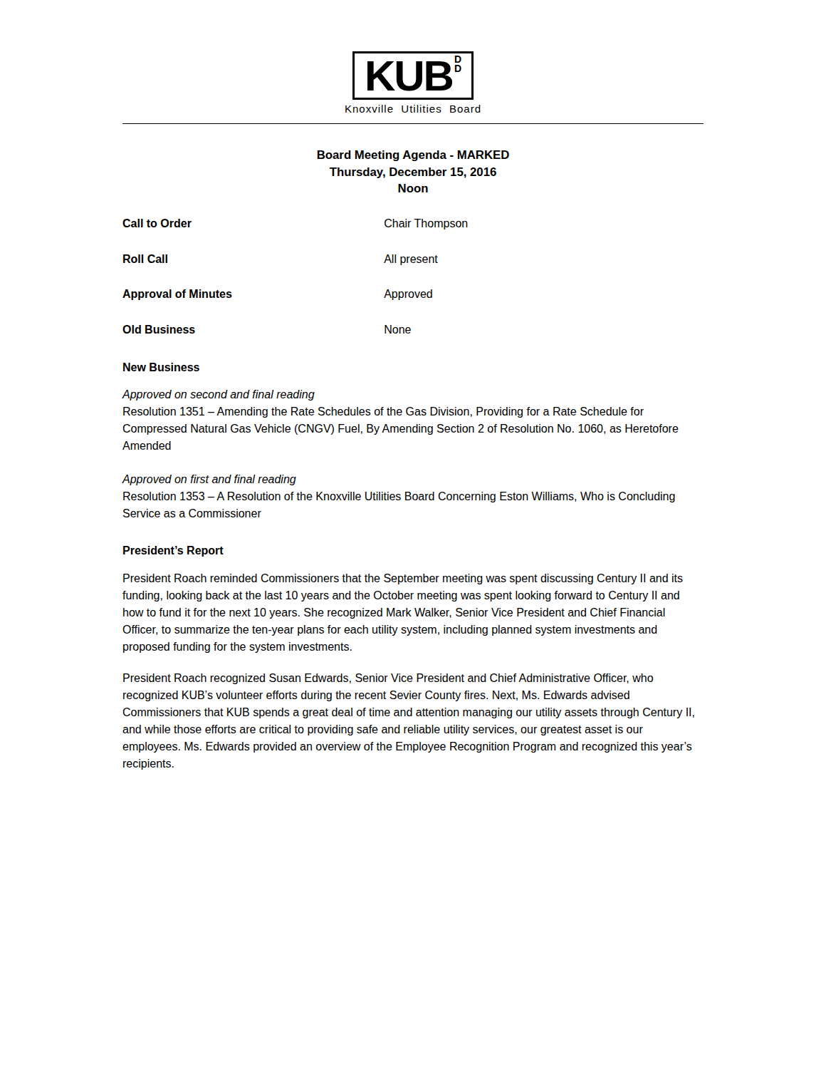KUBD
D
Knoxville Utilities Board
Board Meeting Agenda - MARKED
Thursday, December 15, 2016
Noon
Call to Order
Chair Thompson
Roll Call
All present
Approval of Minutes
Approved
Old Business
None
New Business
Approved on second and final reading
Resolution 1351 – Amending the Rate Schedules of the Gas Division, Providing for a Rate Schedule for Compressed Natural Gas Vehicle (CNGV) Fuel, By Amending Section 2 of Resolution No. 1060, as Heretofore Amended
Approved on first and final reading
Resolution 1353 – A Resolution of the Knoxville Utilities Board Concerning Eston Williams, Who is Concluding Service as a Commissioner
President’s Report
President Roach reminded Commissioners that the September meeting was spent discussing Century II and its funding, looking back at the last 10 years and the October meeting was spent looking forward to Century II and how to fund it for the next 10 years. She recognized Mark Walker, Senior Vice President and Chief Financial Officer, to summarize the ten-year plans for each utility system, including planned system investments and proposed funding for the system investments.
President Roach recognized Susan Edwards, Senior Vice President and Chief Administrative Officer, who recognized KUB’s volunteer efforts during the recent Sevier County fires. Next, Ms. Edwards advised Commissioners that KUB spends a great deal of time and attention managing our utility assets through Century II, and while those efforts are critical to providing safe and reliable utility services, our greatest asset is our employees. Ms. Edwards provided an overview of the Employee Recognition Program and recognized this year’s recipients.